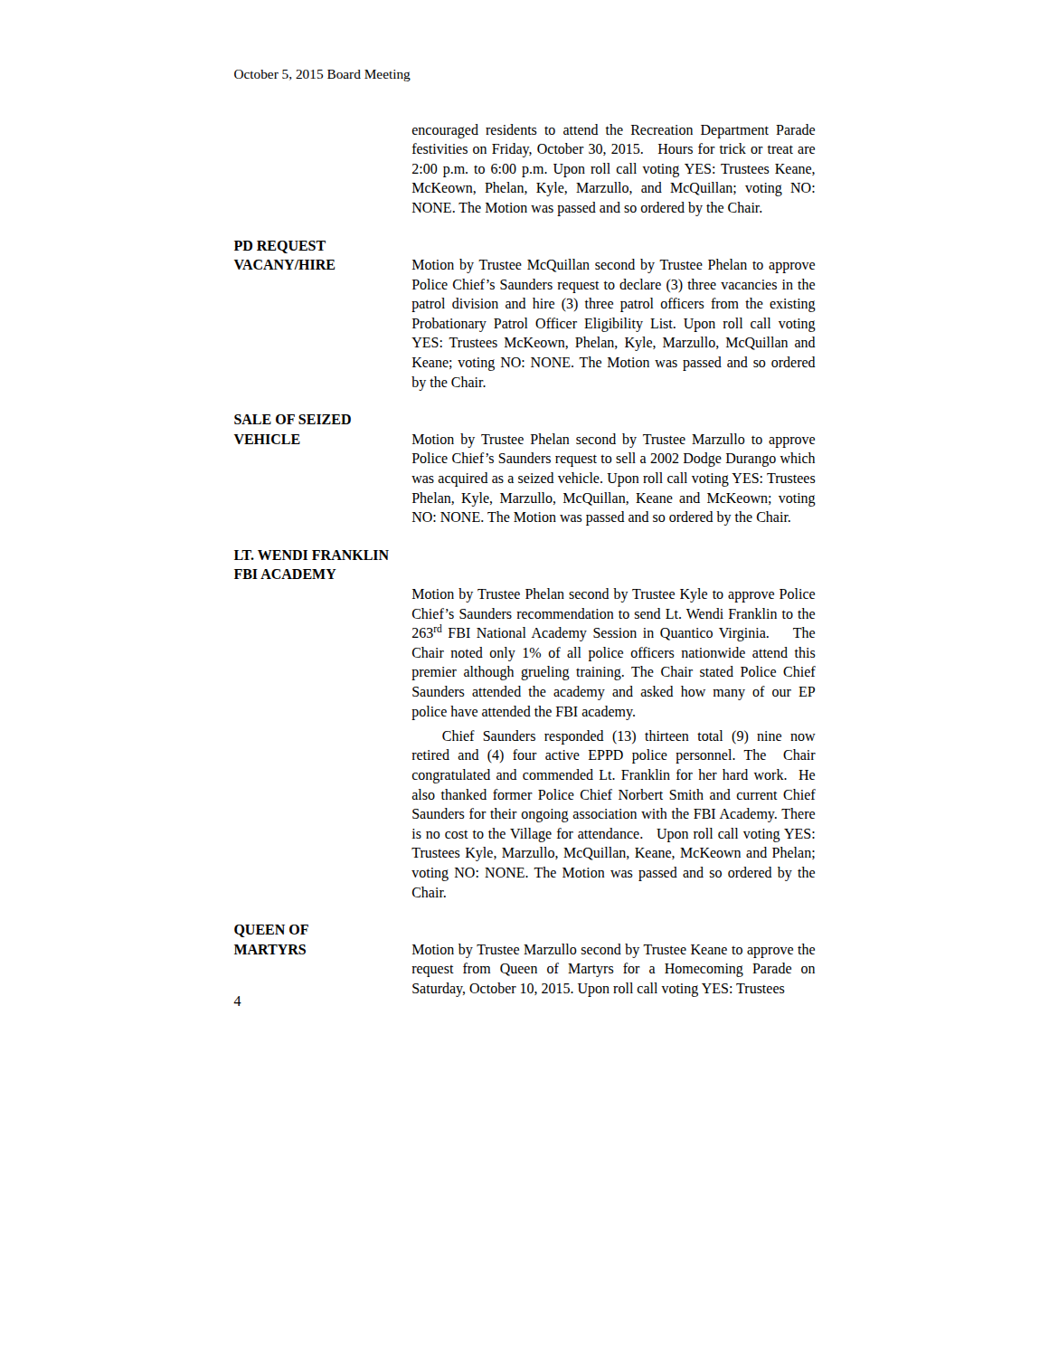October 5, 2015 Board Meeting
| | encouraged residents to attend the Recreation Department Parade festivities on Friday, October 30, 2015. Hours for trick or treat are 2:00 p.m. to 6:00 p.m. Upon roll call voting YES: Trustees Keane, McKeown, Phelan, Kyle, Marzullo, and McQuillan; voting NO: NONE. The Motion was passed and so ordered by the Chair. |
| PD REQUEST VACANY/HIRE | Motion by Trustee McQuillan second by Trustee Phelan to approve Police Chief’s Saunders request to declare (3) three vacancies in the patrol division and hire (3) three patrol officers from the existing Probationary Patrol Officer Eligibility List. Upon roll call voting YES: Trustees McKeown, Phelan, Kyle, Marzullo, McQuillan and Keane; voting NO: NONE. The Motion was passed and so ordered by the Chair. |
| SALE OF SEIZED VEHICLE | Motion by Trustee Phelan second by Trustee Marzullo to approve Police Chief’s Saunders request to sell a 2002 Dodge Durango which was acquired as a seized vehicle. Upon roll call voting YES: Trustees Phelan, Kyle, Marzullo, McQuillan, Keane and McKeown; voting NO: NONE. The Motion was passed and so ordered by the Chair. |
| LT. WENDI FRANKLIN FBI ACADEMY | |
| | Motion by Trustee Phelan second by Trustee Kyle to approve Police Chief’s Saunders recommendation to send Lt. Wendi Franklin to the 263 rd FBI National Academy Session in Quantico Virginia. The Chair noted only 1% of all police officers nationwide attend this premier although grueling training. The Chair stated Police Chief Saunders attended the academy and asked how many of our EP police have attended the FBI academy. Chief Saunders responded (13) thirteen total (9) nine now retired and (4) four active EPPD police personnel. The Chair congratulated and commended Lt. Franklin for her hard work. He also thanked former Police Chief Norbert Smith and current Chief Saunders for their ongoing association with the FBI Academy. There is no cost to the Village for attendance. Upon roll call voting YES: Trustees Kyle, Marzullo, McQuillan, Keane, McKeown and Phelan; voting NO: NONE. The Motion was passed and so ordered by the Chair. |
| QUEEN OF MARTYRS | Motion by Trustee Marzullo second by Trustee Keane to approve the request from Queen of Martyrs for a Homecoming Parade on Saturday, October 10, 2015. Upon roll call voting YES: Trustees |
4